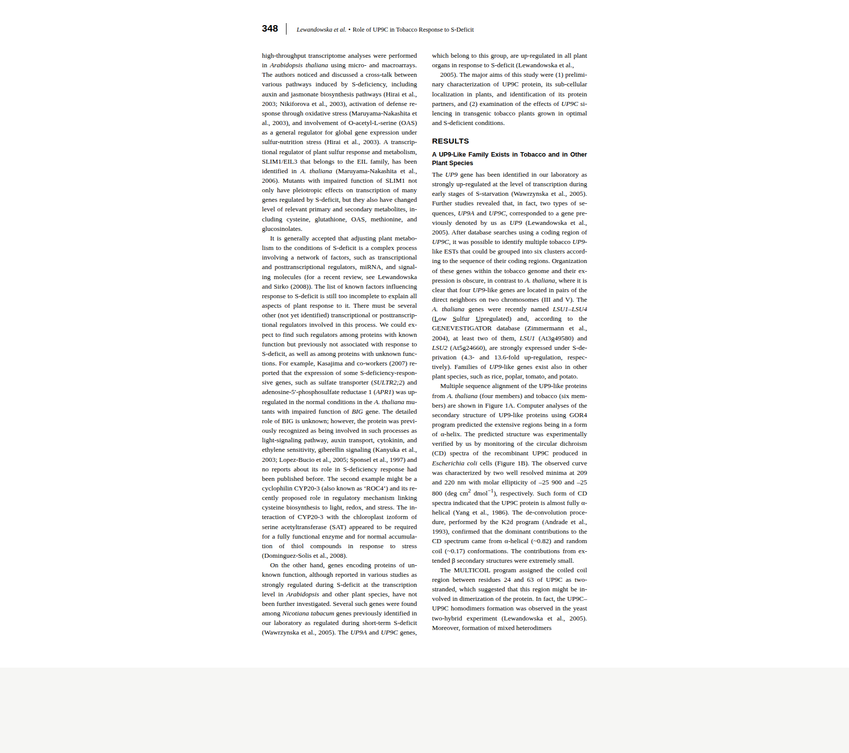348
Lewandowska et al.•Role of UP9C in Tobacco Response to S-Deficit
Downloaded from http://mplant.oxfordjournals.org/ at MPI Molec Plant Physiology on March 28, 2012
high-throughput transcriptome analyses were performed in Arabidopsis thaliana using micro- and macroarrays. The authors noticed and discussed a cross-talk between various pathways induced by S-deficiency, including auxin and jasmonate biosynthesis pathways (Hirai et al., 2003; Nikiforova et al., 2003), activation of defense response through oxidative stress (Maruyama-Nakashita et al., 2003), and involvement of O-acetyl-L-serine (OAS) as a general regulator for global gene expression under sulfur-nutrition stress (Hirai et al., 2003). A transcriptional regulator of plant sulfur response and metabolism, SLIM1/EIL3 that belongs to the EIL family, has been identified in A. thaliana (Maruyama-Nakashita et al., 2006). Mutants with impaired function of SLIM1 not only have pleiotropic effects on transcription of many genes regulated by S-deficit, but they also have changed level of relevant primary and secondary metabolites, including cysteine, glutathione, OAS, methionine, and glucosinolates.
It is generally accepted that adjusting plant metabolism to the conditions of S-deficit is a complex process involving a network of factors, such as transcriptional and posttranscriptional regulators, miRNA, and signaling molecules (for a recent review, see Lewandowska and Sirko (2008)). The list of known factors influencing response to S-deficit is still too incomplete to explain all aspects of plant response to it. There must be several other (not yet identified) transcriptional or posttranscriptional regulators involved in this process. We could expect to find such regulators among proteins with known function but previously not associated with response to S-deficit, as well as among proteins with unknown functions. For example, Kasajima and co-workers (2007) reported that the expression of some S-deficiency-responsive genes, such as sulfate transporter (SULTR2;2) and adenosine-5′-phosphosulfate reductase 1 (APR1) was up-regulated in the normal conditions in the A. thaliana mutants with impaired function of BIG gene. The detailed role of BIG is unknown; however, the protein was previously recognized as being involved in such processes as light-signaling pathway, auxin transport, cytokinin, and ethylene sensitivity, giberellin signaling (Kanyuka et al., 2003; Lopez-Bucio et al., 2005; Sponsel et al., 1997) and no reports about its role in S-deficiency response had been published before. The second example might be a cyclophilin CYP20-3 (also known as ‘ROC4’) and its recently proposed role in regulatory mechanism linking cysteine biosynthesis to light, redox, and stress. The interaction of CYP20-3 with the chloroplast izoform of serine acetyltransferase (SAT) appeared to be required for a fully functional enzyme and for normal accumulation of thiol compounds in response to stress (Dominguez-Solis et al., 2008).
On the other hand, genes encoding proteins of unknown function, although reported in various studies as strongly regulated during S-deficit at the transcription level in Arabidopsis and other plant species, have not been further investigated. Several such genes were found among Nicotiana tabacum genes previously identified in our laboratory as regulated during short-term S-deficit (Wawrzynska et al., 2005). The UP9A and UP9C genes, which belong to this group, are up-regulated in all plant organs in response to S-deficit (Lewandowska et al.,
2005). The major aims of this study were (1) preliminary characterization of UP9C protein, its sub-cellular localization in plants, and identification of its protein partners, and (2) examination of the effects of UP9C silencing in transgenic tobacco plants grown in optimal and S-deficient conditions.
RESULTS
A UP9-Like Family Exists in Tobacco and in Other Plant Species
The UP9 gene has been identified in our laboratory as strongly up-regulated at the level of transcription during early stages of S-starvation (Wawrzynska et al., 2005). Further studies revealed that, in fact, two types of sequences, UP9A and UP9C, corresponded to a gene previously denoted by us as UP9 (Lewandowska et al., 2005). After database searches using a coding region of UP9C, it was possible to identify multiple tobacco UP9-like ESTs that could be grouped into six clusters according to the sequence of their coding regions. Organization of these genes within the tobacco genome and their expression is obscure, in contrast to A. thaliana, where it is clear that four UP9-like genes are located in pairs of the direct neighbors on two chromosomes (III and V). The A. thaliana genes were recently named LSU1–LSU4 (Low Sulfur Upregulated) and, according to the GENEVESTIGATOR database (Zimmermann et al., 2004), at least two of them, LSU1 (At3g49580) and LSU2 (At5g24660), are strongly expressed under S-deprivation (4.3- and 13.6-fold up-regulation, respectively). Families of UP9-like genes exist also in other plant species, such as rice, poplar, tomato, and potato.
Multiple sequence alignment of the UP9-like proteins from A. thaliana (four members) and tobacco (six members) are shown in Figure 1A. Computer analyses of the secondary structure of UP9-like proteins using GOR4 program predicted the extensive regions being in a form of α-helix. The predicted structure was experimentally verified by us by monitoring of the circular dichroism (CD) spectra of the recombinant UP9C produced in Escherichia coli cells (Figure 1B). The observed curve was characterized by two well resolved minima at 209 and 220 nm with molar ellipticity of –25 900 and –25 800 (deg cm2 dmol−1), respectively. Such form of CD spectra indicated that the UP9C protein is almost fully α-helical (Yang et al., 1986). The de-convolution procedure, performed by the K2d program (Andrade et al., 1993), confirmed that the dominant contributions to the CD spectrum came from α-helical (~0.82) and random coil (~0.17) conformations. The contributions from extended β secondary structures were extremely small.
The MULTICOIL program assigned the coiled coil region between residues 24 and 63 of UP9C as two-stranded, which suggested that this region might be involved in dimerization of the protein. In fact, the UP9C–UP9C homodimers formation was observed in the yeast two-hybrid experiment (Lewandowska et al., 2005). Moreover, formation of mixed heterodimers